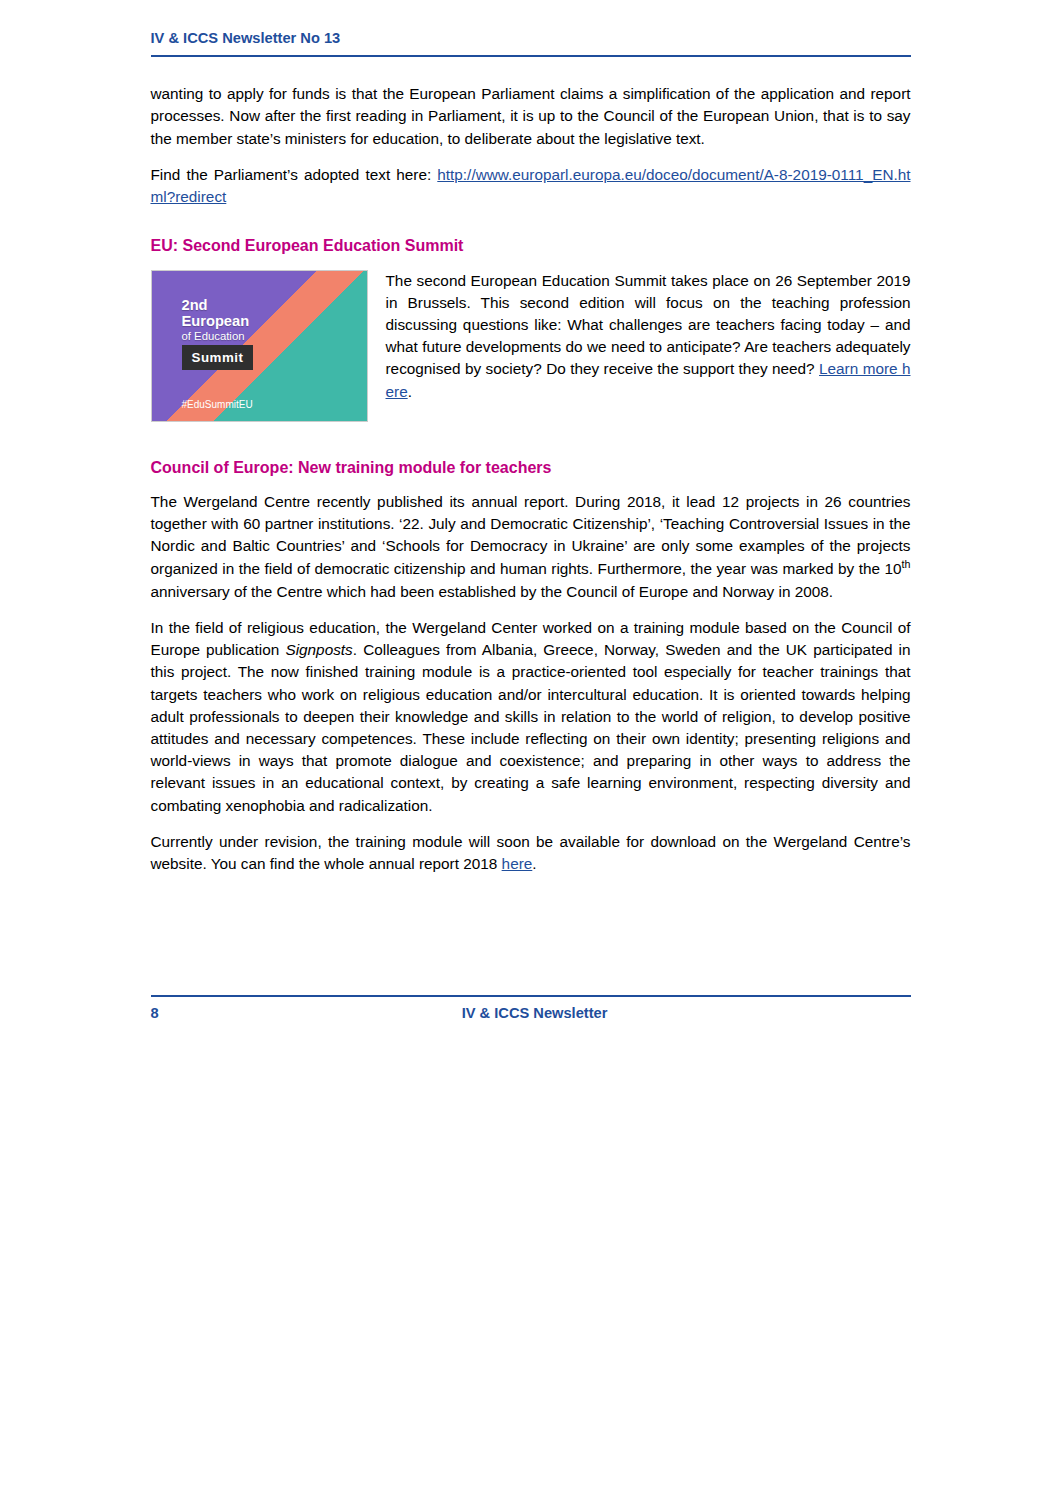IV & ICCS Newsletter No 13
wanting to apply for funds is that the European Parliament claims a simplification of the application and report processes. Now after the first reading in Parliament, it is up to the Council of the European Union, that is to say the member state’s ministers for education, to deliberate about the legislative text.
Find the Parliament’s adopted text here: http://www.europarl.europa.eu/doceo/document/A-8-2019-0111_EN.html?redirect
EU: Second European Education Summit
2nd
European
of Education
Summit
#EduSummitEU
The second European Education Summit takes place on 26 September 2019 in Brussels. This second edition will focus on the teaching profession discussing questions like: What challenges are teachers facing today – and what future developments do we need to anticipate? Are teachers adequately recognised by society? Do they receive the support they need? Learn more here.
Council of Europe: New training module for teachers
The Wergeland Centre recently published its annual report. During 2018, it lead 12 projects in 26 countries together with 60 partner institutions. ‘22. July and Democratic Citizenship’, ‘Teaching Controversial Issues in the Nordic and Baltic Countries’ and ‘Schools for Democracy in Ukraine’ are only some examples of the projects organized in the field of democratic citizenship and human rights. Furthermore, the year was marked by the 10th anniversary of the Centre which had been established by the Council of Europe and Norway in 2008.
In the field of religious education, the Wergeland Center worked on a training module based on the Council of Europe publication Signposts. Colleagues from Albania, Greece, Norway, Sweden and the UK participated in this project. The now finished training module is a practice-oriented tool especially for teacher trainings that targets teachers who work on religious education and/or intercultural education. It is oriented towards helping adult professionals to deepen their knowledge and skills in relation to the world of religion, to develop positive attitudes and necessary competences. These include reflecting on their own identity; presenting religions and world-views in ways that promote dialogue and coexistence; and preparing in other ways to address the relevant issues in an educational context, by creating a safe learning environment, respecting diversity and combating xenophobia and radicalization.
Currently under revision, the training module will soon be available for download on the Wergeland Centre’s website. You can find the whole annual report 2018 here.
8
IV & ICCS Newsletter